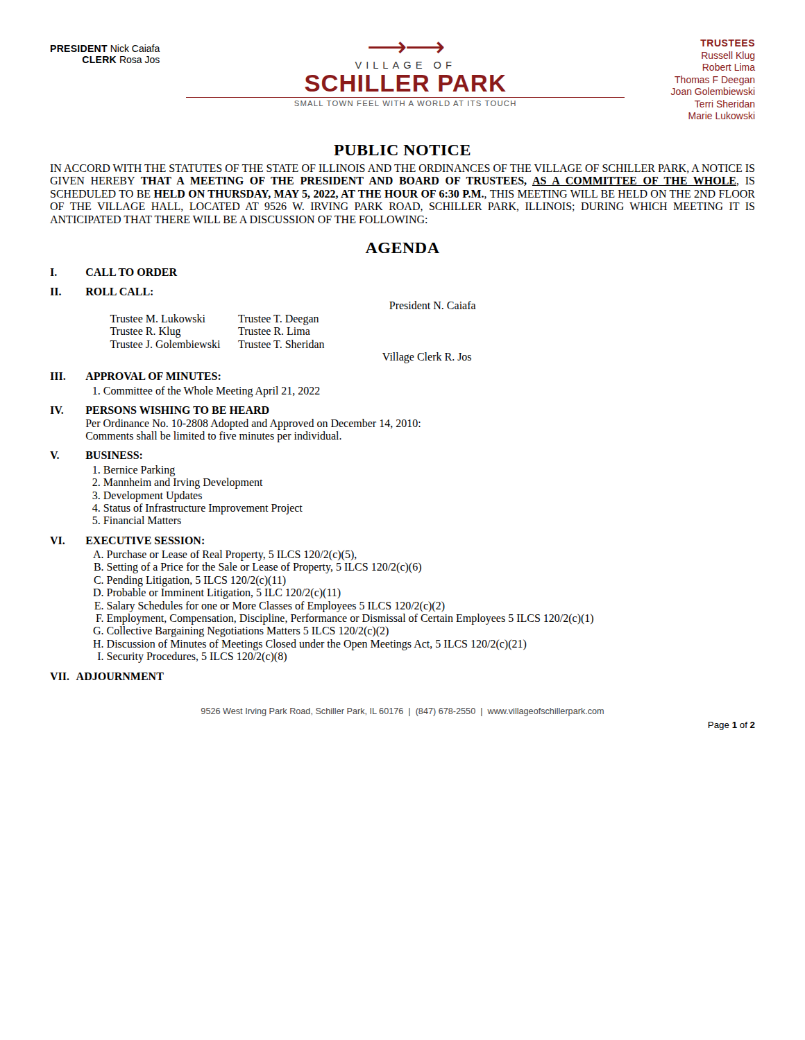PRESIDENT Nick Caiafa
CLERK Rosa Jos
⟶⟶
VILLAGE OF
SCHILLER PARK
SMALL TOWN FEEL WITH A WORLD AT ITS TOUCH
TRUSTEES
Russell Klug
Robert Lima
Thomas F Deegan
Joan Golembiewski
Terri Sheridan
Marie Lukowski
PUBLIC NOTICE
In accord with the statutes of the State of Illinois and the ordinances of the Village of Schiller Park, a notice is given hereby that a meeting of the President and Board of Trustees, as a Committee of the Whole, is scheduled to be held on Thursday, May 5, 2022, at the hour of 6:30 p.m., this meeting will be held on the 2nd floor of the Village Hall, located at 9526 W. Irving Park Road, Schiller Park, Illinois; during which meeting it is anticipated that there will be a discussion of the following:
AGENDA
I. Call to Order
II. Roll Call:
President N. Caiafa
| Trustee M. Lukowski | Trustee T. Deegan |
| Trustee R. Klug | Trustee R. Lima |
| Trustee J. Golembiewski | Trustee T. Sheridan |
Village Clerk R. Jos
III. Approval of Minutes:
Committee of the Whole Meeting April 21, 2022
IV. Persons Wishing to be Heard
Per Ordinance No. 10-2808 Adopted and Approved on December 14, 2010:
Comments shall be limited to five minutes per individual.
V. Business:
Bernice Parking
Mannheim and Irving Development
Development Updates
Status of Infrastructure Improvement Project
Financial Matters
VI. Executive Session:
Purchase or Lease of Real Property, 5 ILCS 120/2(c)(5),
Setting of a Price for the Sale or Lease of Property, 5 ILCS 120/2(c)(6)
Pending Litigation, 5 ILCS 120/2(c)(11)
Probable or Imminent Litigation, 5 ILC 120/2(c)(11)
Salary Schedules for one or More Classes of Employees 5 ILCS 120/2(c)(2)
Employment, Compensation, Discipline, Performance or Dismissal of Certain Employees 5 ILCS 120/2(c)(1)
Collective Bargaining Negotiations Matters 5 ILCS 120/2(c)(2)
Discussion of Minutes of Meetings Closed under the Open Meetings Act, 5 ILCS 120/2(c)(21)
Security Procedures, 5 ILCS 120/2(c)(8)
VII. Adjournment
9526 West Irving Park Road, Schiller Park, IL 60176 | (847) 678-2550 | www.villageofschillerpark.com
Page 1 of 2